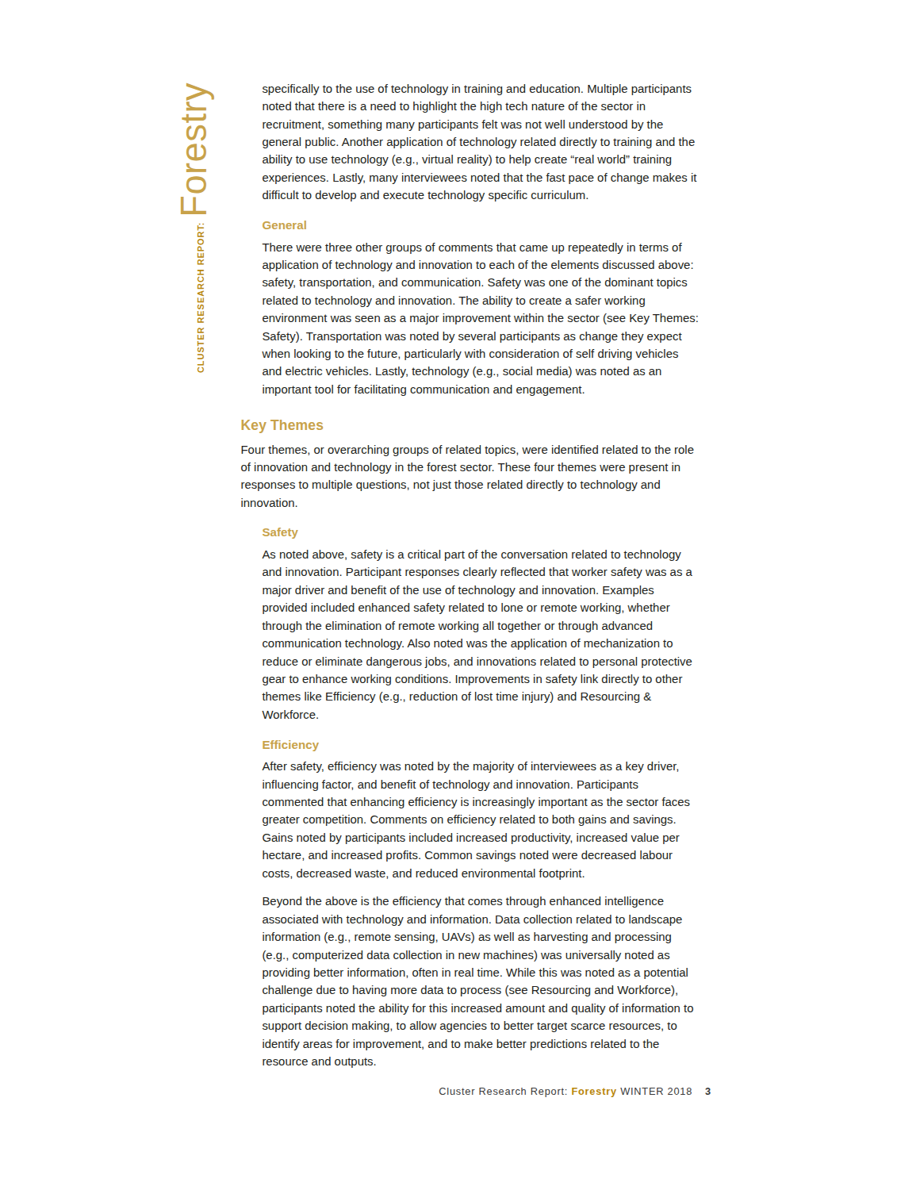Cluster Research Report: Forestry
specifically to the use of technology in training and education. Multiple participants noted that there is a need to highlight the high tech nature of the sector in recruitment, something many participants felt was not well understood by the general public. Another application of technology related directly to training and the ability to use technology (e.g., virtual reality) to help create “real world” training experiences. Lastly, many interviewees noted that the fast pace of change makes it difficult to develop and execute technology specific curriculum.
General
There were three other groups of comments that came up repeatedly in terms of application of technology and innovation to each of the elements discussed above: safety, transportation, and communication. Safety was one of the dominant topics related to technology and innovation. The ability to create a safer working environment was seen as a major improvement within the sector (see Key Themes: Safety). Transportation was noted by several participants as change they expect when looking to the future, particularly with consideration of self driving vehicles and electric vehicles. Lastly, technology (e.g., social media) was noted as an important tool for facilitating communication and engagement.
Key Themes
Four themes, or overarching groups of related topics, were identified related to the role of innovation and technology in the forest sector. These four themes were present in responses to multiple questions, not just those related directly to technology and innovation.
Safety
As noted above, safety is a critical part of the conversation related to technology and innovation. Participant responses clearly reflected that worker safety was as a major driver and benefit of the use of technology and innovation. Examples provided included enhanced safety related to lone or remote working, whether through the elimination of remote working all together or through advanced communication technology. Also noted was the application of mechanization to reduce or eliminate dangerous jobs, and innovations related to personal protective gear to enhance working conditions. Improvements in safety link directly to other themes like Efficiency (e.g., reduction of lost time injury) and Resourcing & Workforce.
Efficiency
After safety, efficiency was noted by the majority of interviewees as a key driver, influencing factor, and benefit of technology and innovation. Participants commented that enhancing efficiency is increasingly important as the sector faces greater competition. Comments on efficiency related to both gains and savings. Gains noted by participants included increased productivity, increased value per hectare, and increased profits. Common savings noted were decreased labour costs, decreased waste, and reduced environmental footprint.
Beyond the above is the efficiency that comes through enhanced intelligence associated with technology and information. Data collection related to landscape information (e.g., remote sensing, UAVs) as well as harvesting and processing (e.g., computerized data collection in new machines) was universally noted as providing better information, often in real time. While this was noted as a potential challenge due to having more data to process (see Resourcing and Workforce), participants noted the ability for this increased amount and quality of information to support decision making, to allow agencies to better target scarce resources, to identify areas for improvement, and to make better predictions related to the resource and outputs.
Cluster Research Report: Forestry WINTER 2018 3